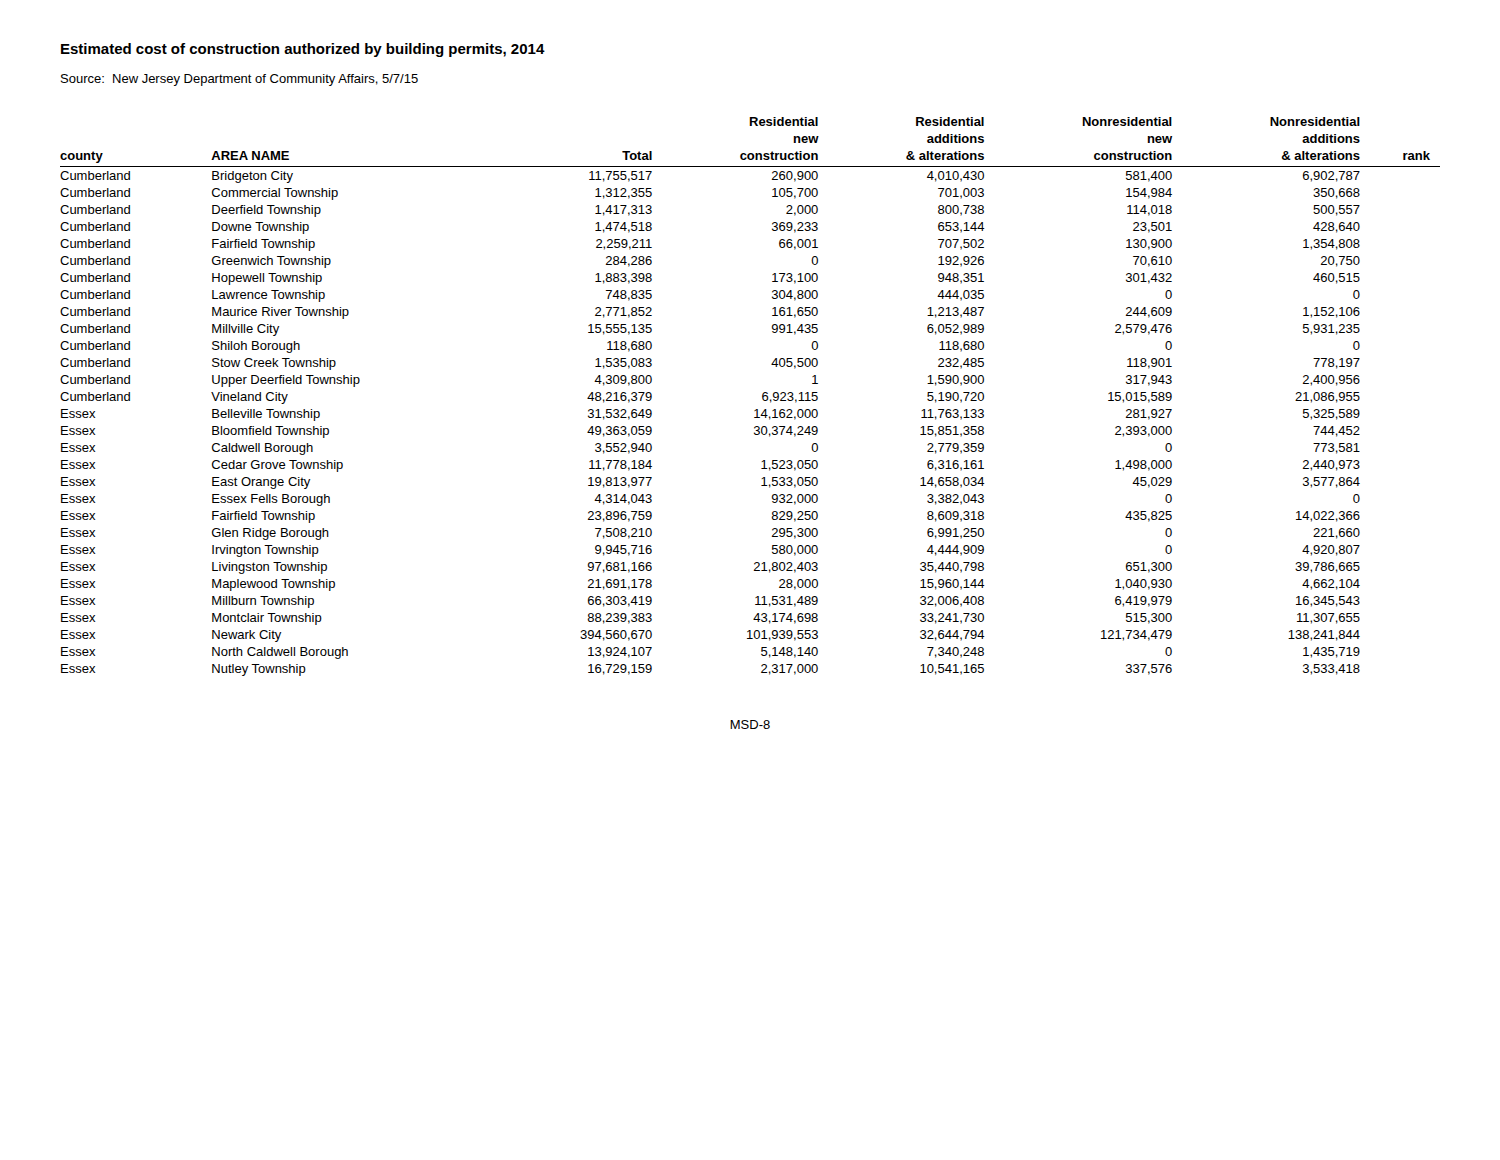Estimated cost of construction authorized by building permits, 2014
Source: New Jersey Department of Community Affairs, 5/7/15
| | | | Residential | Residential | Nonresidential | Nonresidential | |
| --- | --- | --- | --- | --- | --- | --- | --- |
| | | | new | additions | new | additions | |
| county | AREA NAME | Total | construction | & alterations | construction | & alterations | rank |
| Cumberland | Bridgeton City | 11,755,517 | 260,900 | 4,010,430 | 581,400 | 6,902,787 | |
| Cumberland | Commercial Township | 1,312,355 | 105,700 | 701,003 | 154,984 | 350,668 | |
| Cumberland | Deerfield Township | 1,417,313 | 2,000 | 800,738 | 114,018 | 500,557 | |
| Cumberland | Downe Township | 1,474,518 | 369,233 | 653,144 | 23,501 | 428,640 | |
| Cumberland | Fairfield Township | 2,259,211 | 66,001 | 707,502 | 130,900 | 1,354,808 | |
| Cumberland | Greenwich Township | 284,286 | 0 | 192,926 | 70,610 | 20,750 | |
| Cumberland | Hopewell Township | 1,883,398 | 173,100 | 948,351 | 301,432 | 460,515 | |
| Cumberland | Lawrence Township | 748,835 | 304,800 | 444,035 | 0 | 0 | |
| Cumberland | Maurice River Township | 2,771,852 | 161,650 | 1,213,487 | 244,609 | 1,152,106 | |
| Cumberland | Millville City | 15,555,135 | 991,435 | 6,052,989 | 2,579,476 | 5,931,235 | |
| Cumberland | Shiloh Borough | 118,680 | 0 | 118,680 | 0 | 0 | |
| Cumberland | Stow Creek Township | 1,535,083 | 405,500 | 232,485 | 118,901 | 778,197 | |
| Cumberland | Upper Deerfield Township | 4,309,800 | 1 | 1,590,900 | 317,943 | 2,400,956 | |
| Cumberland | Vineland City | 48,216,379 | 6,923,115 | 5,190,720 | 15,015,589 | 21,086,955 | |
| Essex | Belleville Township | 31,532,649 | 14,162,000 | 11,763,133 | 281,927 | 5,325,589 | |
| Essex | Bloomfield Township | 49,363,059 | 30,374,249 | 15,851,358 | 2,393,000 | 744,452 | |
| Essex | Caldwell Borough | 3,552,940 | 0 | 2,779,359 | 0 | 773,581 | |
| Essex | Cedar Grove Township | 11,778,184 | 1,523,050 | 6,316,161 | 1,498,000 | 2,440,973 | |
| Essex | East Orange City | 19,813,977 | 1,533,050 | 14,658,034 | 45,029 | 3,577,864 | |
| Essex | Essex Fells Borough | 4,314,043 | 932,000 | 3,382,043 | 0 | 0 | |
| Essex | Fairfield Township | 23,896,759 | 829,250 | 8,609,318 | 435,825 | 14,022,366 | |
| Essex | Glen Ridge Borough | 7,508,210 | 295,300 | 6,991,250 | 0 | 221,660 | |
| Essex | Irvington Township | 9,945,716 | 580,000 | 4,444,909 | 0 | 4,920,807 | |
| Essex | Livingston Township | 97,681,166 | 21,802,403 | 35,440,798 | 651,300 | 39,786,665 | |
| Essex | Maplewood Township | 21,691,178 | 28,000 | 15,960,144 | 1,040,930 | 4,662,104 | |
| Essex | Millburn Township | 66,303,419 | 11,531,489 | 32,006,408 | 6,419,979 | 16,345,543 | |
| Essex | Montclair Township | 88,239,383 | 43,174,698 | 33,241,730 | 515,300 | 11,307,655 | |
| Essex | Newark City | 394,560,670 | 101,939,553 | 32,644,794 | 121,734,479 | 138,241,844 | |
| Essex | North Caldwell Borough | 13,924,107 | 5,148,140 | 7,340,248 | 0 | 1,435,719 | |
| Essex | Nutley Township | 16,729,159 | 2,317,000 | 10,541,165 | 337,576 | 3,533,418 | |
MSD-8